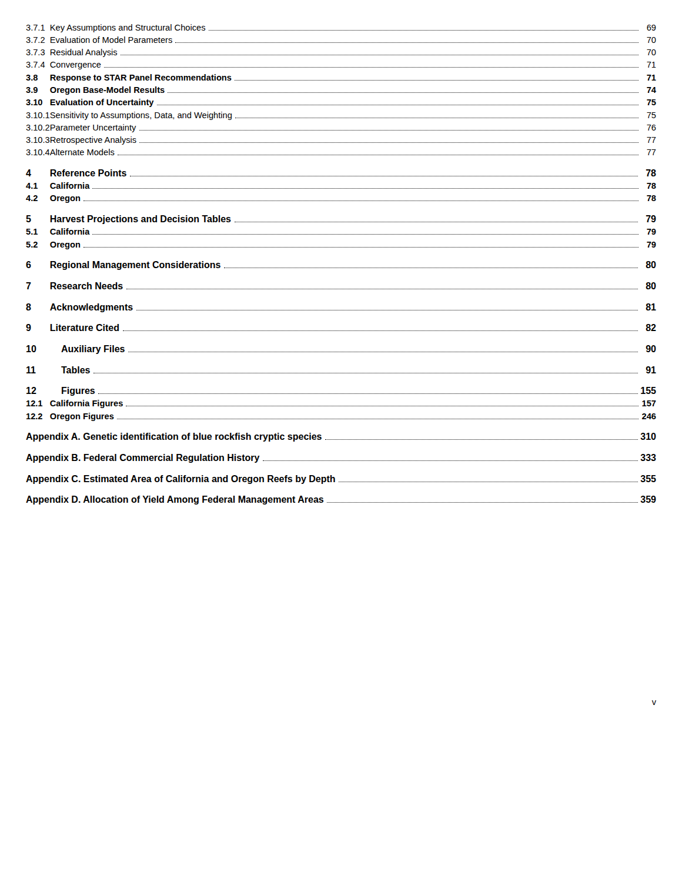| 3.7.1 | Key Assumptions and Structural Choices | 69 |
| 3.7.2 | Evaluation of Model Parameters | 70 |
| 3.7.3 | Residual Analysis | 70 |
| 3.7.4 | Convergence | 71 |
| 3.8 | Response to STAR Panel Recommendations | 71 |
| 3.9 | Oregon Base-Model Results | 74 |
| 3.10 | Evaluation of Uncertainty | 75 |
| 3.10.1 | Sensitivity to Assumptions, Data, and Weighting | 75 |
| 3.10.2 | Parameter Uncertainty | 76 |
| 3.10.3 | Retrospective Analysis | 77 |
| 3.10.4 | Alternate Models | 77 |
| 4 | Reference Points | 78 |
| 4.1 | California | 78 |
| 4.2 | Oregon | 78 |
| 5 | Harvest Projections and Decision Tables | 79 |
| 5.1 | California | 79 |
| 5.2 | Oregon | 79 |
| 6 | Regional Management Considerations | 80 |
| 7 | Research Needs | 80 |
| 8 | Acknowledgments | 81 |
| 9 | Literature Cited | 82 |
| 10 | Auxiliary Files | 90 |
| 11 | Tables | 91 |
| 12 | Figures | 155 |
| 12.1 | California Figures | 157 |
| 12.2 | Oregon Figures | 246 |
| Appendix A. Genetic identification of blue rockfish cryptic species | 310 |
| Appendix B. Federal Commercial Regulation History | 333 |
| Appendix C. Estimated Area of California and Oregon Reefs by Depth | 355 |
| Appendix D. Allocation of Yield Among Federal Management Areas | 359 |
v